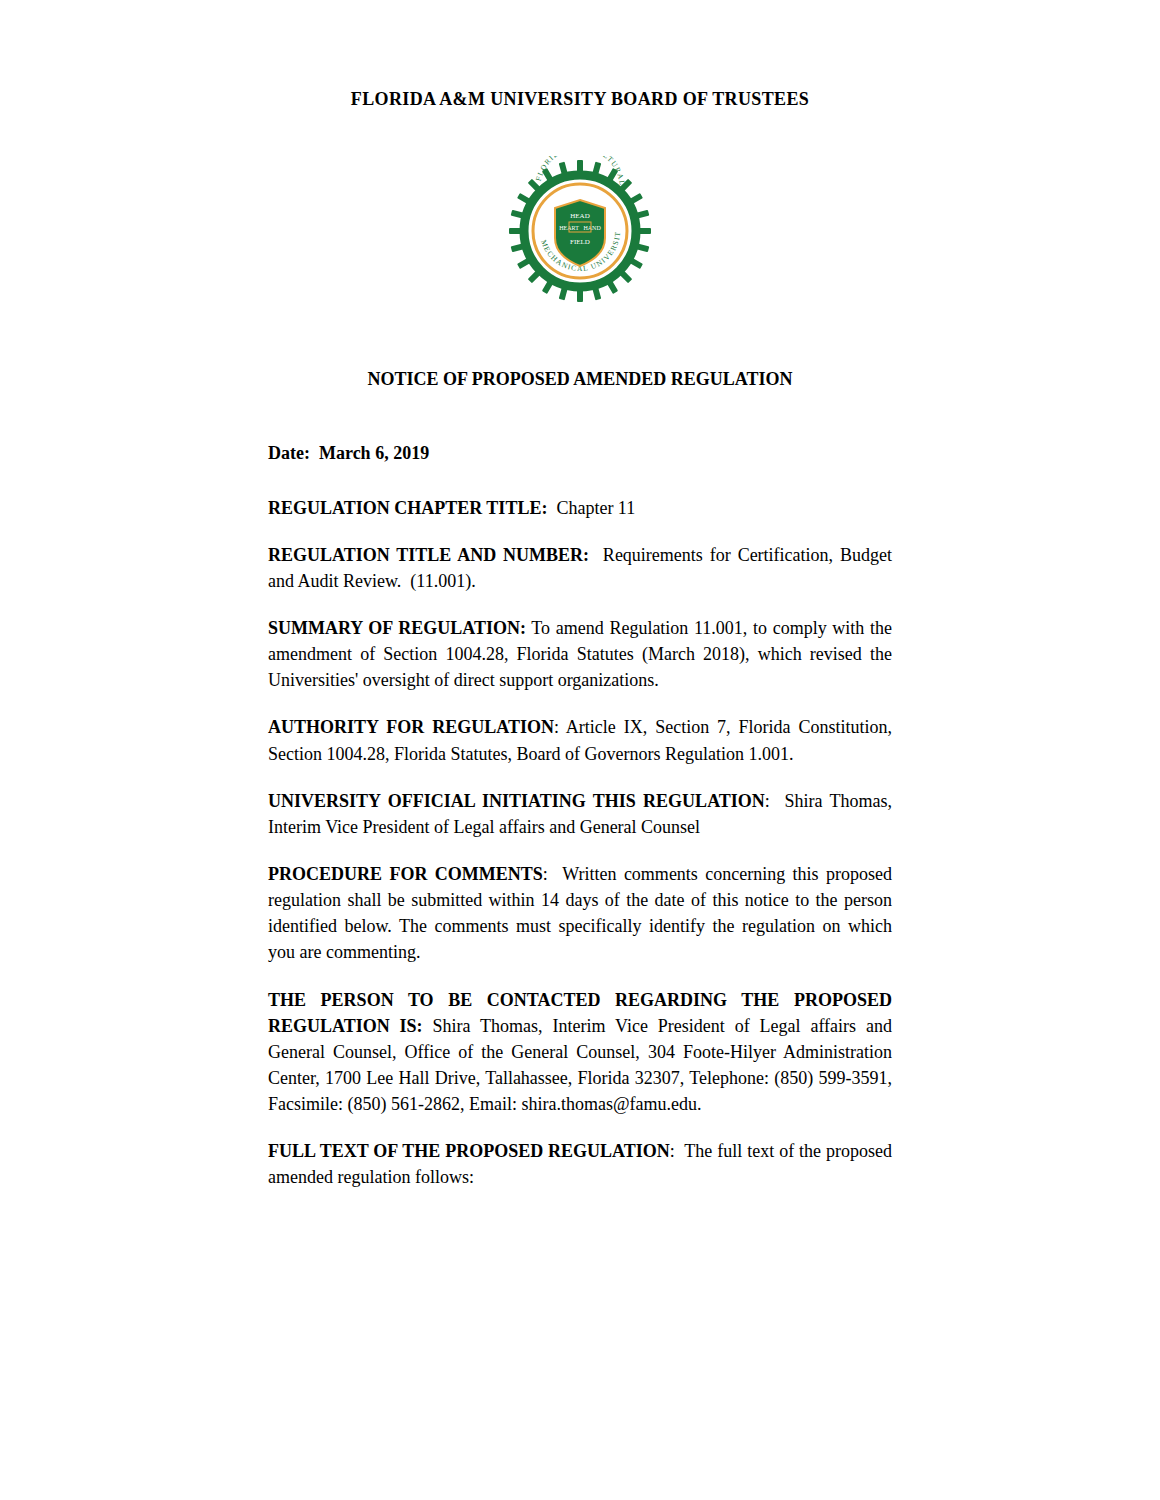FLORIDA A&M UNIVERSITY BOARD OF TRUSTEES
FLORIDA AGRICULTURAL MECHANICAL UNIVERSITY HEAD HEART HAND FIELD
NOTICE OF PROPOSED AMENDED REGULATION
Date: March 6, 2019
REGULATION CHAPTER TITLE: Chapter 11
REGULATION TITLE AND NUMBER: Requirements for Certification, Budget and Audit Review. (11.001).
SUMMARY OF REGULATION: To amend Regulation 11.001, to comply with the amendment of Section 1004.28, Florida Statutes (March 2018), which revised the Universities' oversight of direct support organizations.
AUTHORITY FOR REGULATION: Article IX, Section 7, Florida Constitution, Section 1004.28, Florida Statutes, Board of Governors Regulation 1.001.
UNIVERSITY OFFICIAL INITIATING THIS REGULATION: Shira Thomas, Interim Vice President of Legal affairs and General Counsel
PROCEDURE FOR COMMENTS: Written comments concerning this proposed regulation shall be submitted within 14 days of the date of this notice to the person identified below. The comments must specifically identify the regulation on which you are commenting.
THE PERSON TO BE CONTACTED REGARDING THE PROPOSED REGULATION IS: Shira Thomas, Interim Vice President of Legal affairs and General Counsel, Office of the General Counsel, 304 Foote-Hilyer Administration Center, 1700 Lee Hall Drive, Tallahassee, Florida 32307, Telephone: (850) 599-3591, Facsimile: (850) 561-2862, Email: shira.thomas@famu.edu.
FULL TEXT OF THE PROPOSED REGULATION: The full text of the proposed amended regulation follows: